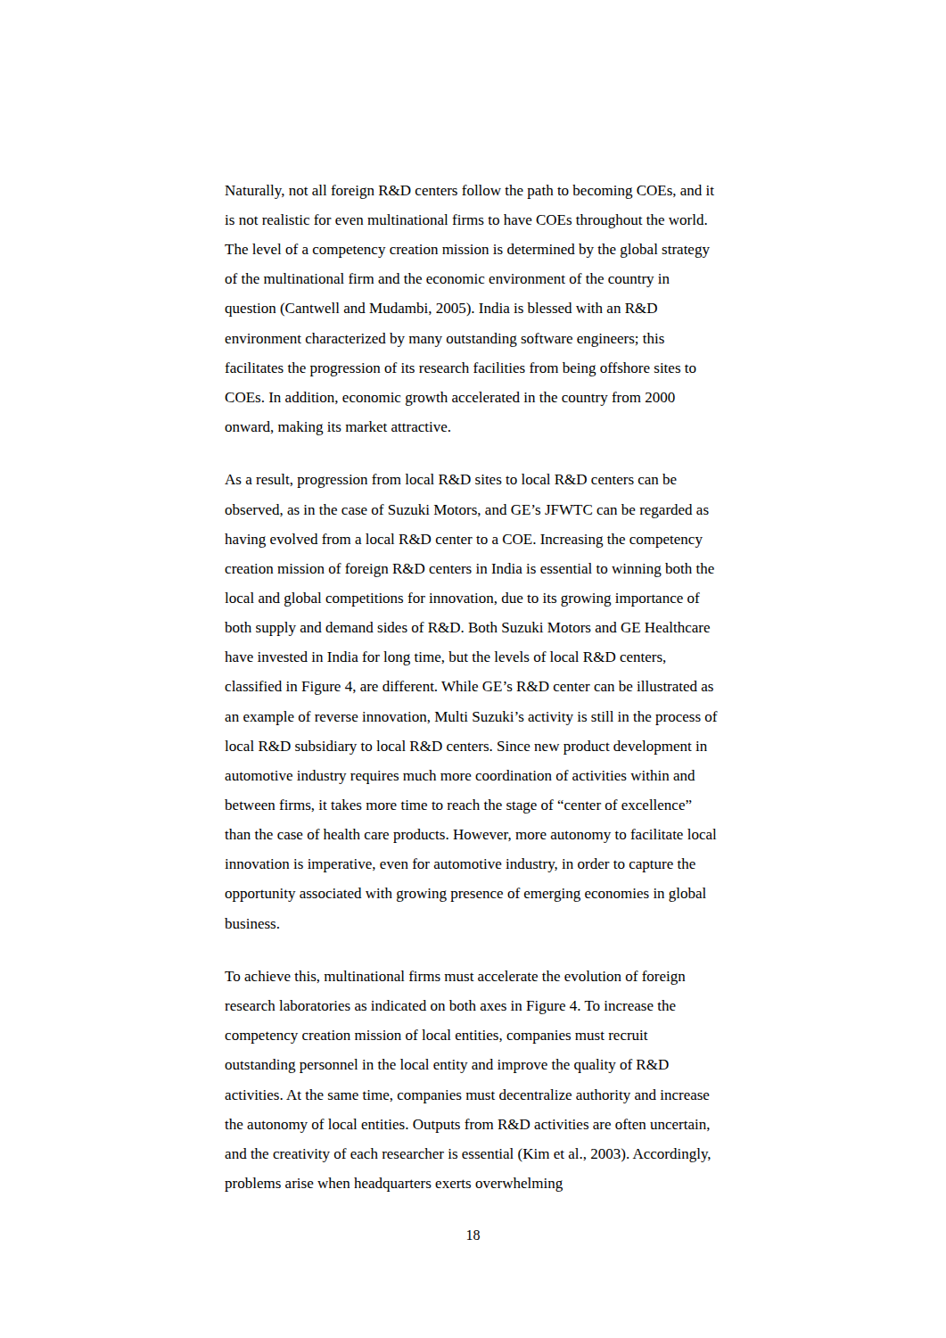Naturally, not all foreign R&D centers follow the path to becoming COEs, and it is not realistic for even multinational firms to have COEs throughout the world. The level of a competency creation mission is determined by the global strategy of the multinational firm and the economic environment of the country in question (Cantwell and Mudambi, 2005). India is blessed with an R&D environment characterized by many outstanding software engineers; this facilitates the progression of its research facilities from being offshore sites to COEs. In addition, economic growth accelerated in the country from 2000 onward, making its market attractive.
As a result, progression from local R&D sites to local R&D centers can be observed, as in the case of Suzuki Motors, and GE’s JFWTC can be regarded as having evolved from a local R&D center to a COE. Increasing the competency creation mission of foreign R&D centers in India is essential to winning both the local and global competitions for innovation, due to its growing importance of both supply and demand sides of R&D. Both Suzuki Motors and GE Healthcare have invested in India for long time, but the levels of local R&D centers, classified in Figure 4, are different. While GE’s R&D center can be illustrated as an example of reverse innovation, Multi Suzuki’s activity is still in the process of local R&D subsidiary to local R&D centers. Since new product development in automotive industry requires much more coordination of activities within and between firms, it takes more time to reach the stage of “center of excellence” than the case of health care products. However, more autonomy to facilitate local innovation is imperative, even for automotive industry, in order to capture the opportunity associated with growing presence of emerging economies in global business.
To achieve this, multinational firms must accelerate the evolution of foreign research laboratories as indicated on both axes in Figure 4. To increase the competency creation mission of local entities, companies must recruit outstanding personnel in the local entity and improve the quality of R&D activities. At the same time, companies must decentralize authority and increase the autonomy of local entities. Outputs from R&D activities are often uncertain, and the creativity of each researcher is essential (Kim et al., 2003). Accordingly, problems arise when headquarters exerts overwhelming
18